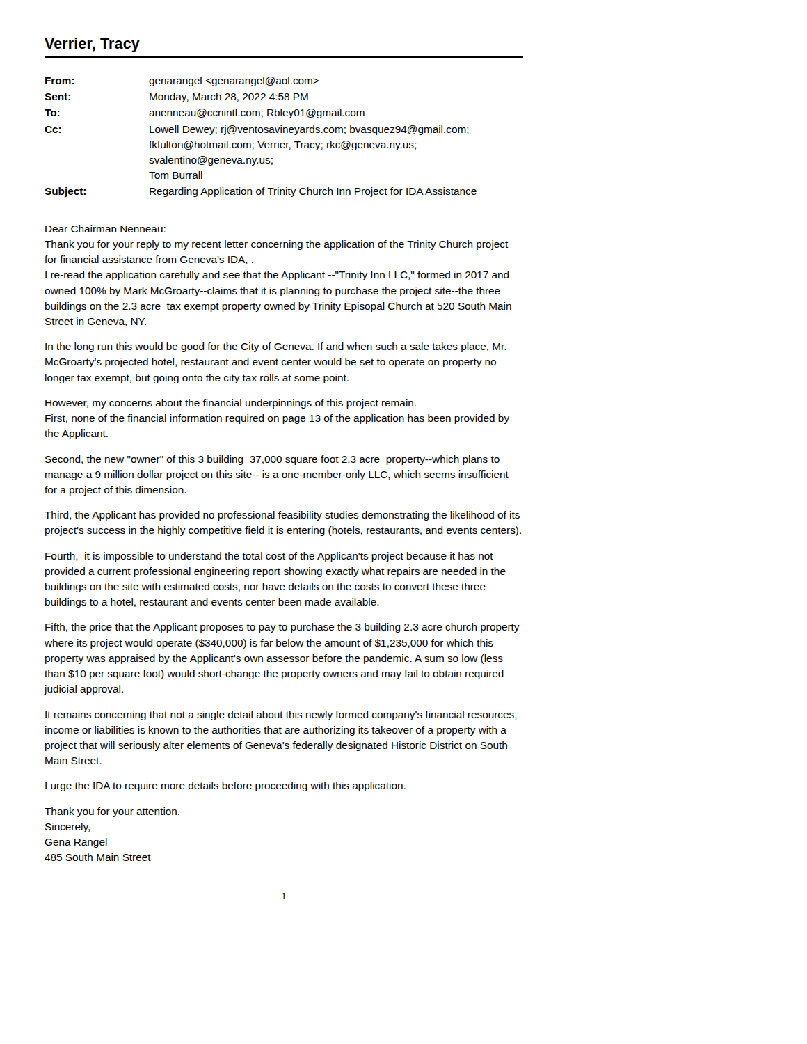Verrier, Tracy
| From: | genarangel <genarangel@aol.com> |
| Sent: | Monday, March 28, 2022 4:58 PM |
| To: | anenneau@ccnintl.com; Rbley01@gmail.com |
| Cc: | Lowell Dewey; rj@ventosavineyards.com; bvasquez94@gmail.com; fkfulton@hotmail.com; Verrier, Tracy; rkc@geneva.ny.us; svalentino@geneva.ny.us; Tom Burrall |
| Subject: | Regarding Application of Trinity Church Inn Project for IDA Assistance |
Dear Chairman Nenneau:
Thank you for your reply to my recent letter concerning the application of the Trinity Church project for financial assistance from Geneva's IDA, .
I re-read the application carefully and see that the Applicant --"Trinity Inn LLC," formed in 2017 and owned 100% by Mark McGroarty--claims that it is planning to purchase the project site--the three buildings on the 2.3 acre tax exempt property owned by Trinity Episopal Church at 520 South Main Street in Geneva, NY.
In the long run this would be good for the City of Geneva. If and when such a sale takes place, Mr. McGroarty's projected hotel, restaurant and event center would be set to operate on property no longer tax exempt, but going onto the city tax rolls at some point.
However, my concerns about the financial underpinnings of this project remain.
First, none of the financial information required on page 13 of the application has been provided by the Applicant.
Second, the new "owner" of this 3 building 37,000 square foot 2.3 acre property--which plans to manage a 9 million dollar project on this site-- is a one-member-only LLC, which seems insufficient for a project of this dimension.
Third, the Applicant has provided no professional feasibility studies demonstrating the likelihood of its project's success in the highly competitive field it is entering (hotels, restaurants, and events centers).
Fourth, it is impossible to understand the total cost of the Applican'ts project because it has not provided a current professional engineering report showing exactly what repairs are needed in the buildings on the site with estimated costs, nor have details on the costs to convert these three buildings to a hotel, restaurant and events center been made available.
Fifth, the price that the Applicant proposes to pay to purchase the 3 building 2.3 acre church property where its project would operate ($340,000) is far below the amount of $1,235,000 for which this property was appraised by the Applicant's own assessor before the pandemic. A sum so low (less than $10 per square foot) would short-change the property owners and may fail to obtain required judicial approval.
It remains concerning that not a single detail about this newly formed company's financial resources, income or liabilities is known to the authorities that are authorizing its takeover of a property with a project that will seriously alter elements of Geneva's federally designated Historic District on South Main Street.
I urge the IDA to require more details before proceeding with this application.
Thank you for your attention.
Sincerely,
Gena Rangel
485 South Main Street
1